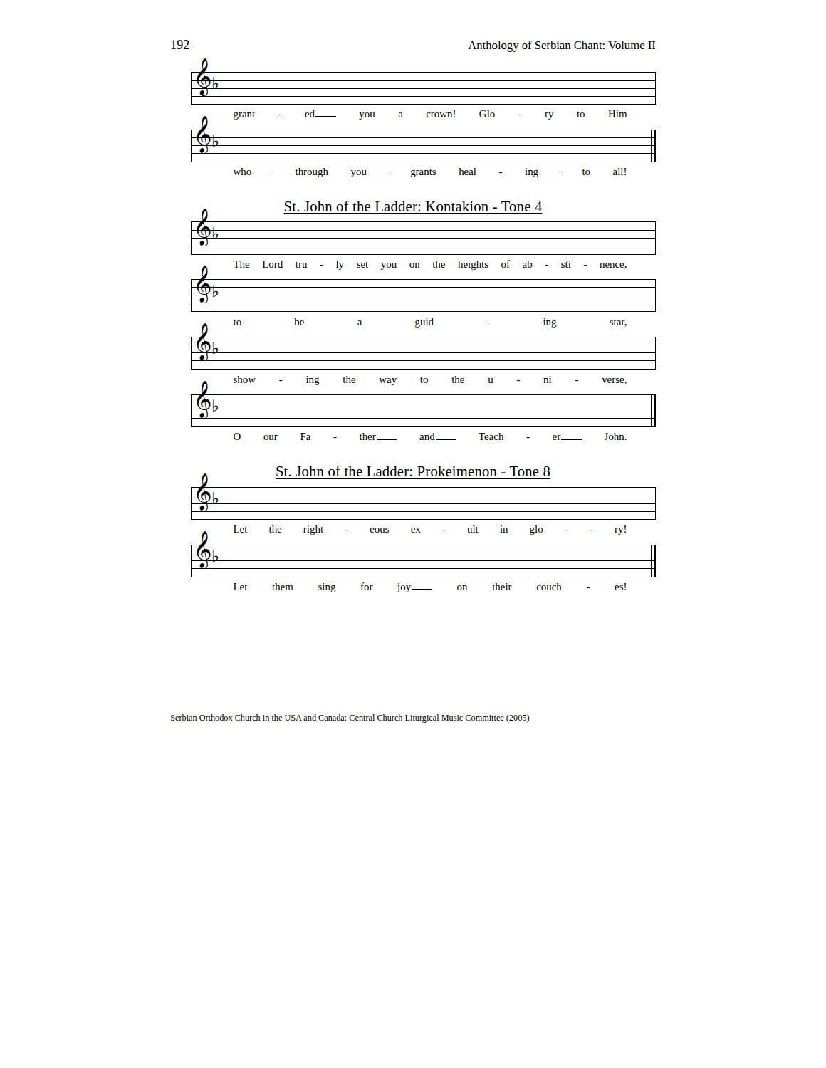192
Anthology of Serbian Chant: Volume II
𝄞 ♭
grant - ed you a crown! Glo - ry to Him
𝄞 ♭
who through you grants heal - ing to all!
St. John of the Ladder: Kontakion - Tone 4
𝄞 ♭
The Lord tru - ly set you on the heights of ab - sti - nence,
𝄞 ♭
to be a guid - ing star,
𝄞 ♭
show - ing the way to the u - ni - verse,
𝄞 ♭
O our Fa - ther and Teach - er John.
St. John of the Ladder: Prokeimenon - Tone 8
𝄞 ♭
Let the right - eous ex - ult in glo - - ry!
𝄞 ♭
Let them sing for joy on their couch - es!
Serbian Orthodox Church in the USA and Canada: Central Church Liturgical Music Committee (2005)